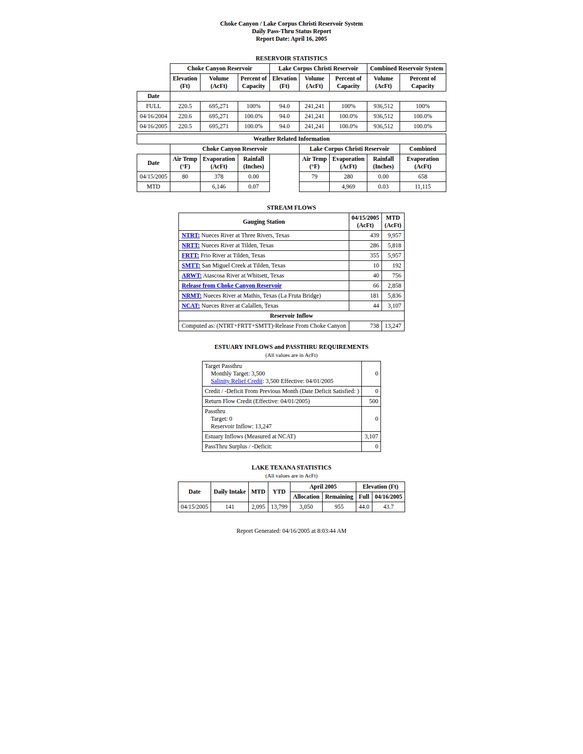Choke Canyon / Lake Corpus Christi Reservoir System
Daily Pass-Thru Status Report
Report Date: April 16, 2005
RESERVOIR STATISTICS
| | Choke Canyon Reservoir | Lake Corpus Christi Reservoir | Combined Reservoir System |
| --- | --- | --- | --- |
| Elevation (Ft) | Volume (AcFt) | Percent of Capacity | Elevation (Ft) | Volume (AcFt) | Percent of Capacity | Volume (AcFt) | Percent of Capacity |
| Date | | | | | | | | |
| FULL | 220.5 | 695,271 | 100% | 94.0 | 241,241 | 100% | 936,512 | 100% |
| 04/16/2004 | 220.6 | 695,271 | 100.0% | 94.0 | 241,241 | 100.0% | 936,512 | 100.0% |
| 04/16/2005 | 220.5 | 695,271 | 100.0% | 94.0 | 241,241 | 100.0% | 936,512 | 100.0% |
| Weather Related Information |
| | Choke Canyon Reservoir | Lake Corpus Christi Reservoir | Combined |
| Date | Air Temp (°F) | Evaporation (AcFt) | Rainfall (Inches) | | Air Temp (°F) | Evaporation (AcFt) | Rainfall (Inches) | Evaporation (AcFt) |
| 04/15/2005 | 80 | 378 | 0.00 | | 79 | 280 | 0.00 | 658 |
| MTD | | 6,146 | 0.07 | | | 4,969 | 0.03 | 11,115 |
STREAM FLOWS
| Gauging Station | 04/15/2005 (AcFt) | MTD (AcFt) |
| --- | --- | --- |
| NTRT: Nueces River at Three Rivers, Texas | 439 | 9,957 |
| NRTT: Nueces River at Tilden, Texas | 286 | 5,818 |
| FRTT: Frio River at Tilden, Texas | 355 | 5,957 |
| SMTT: San Miguel Creek at Tilden, Texas | 10 | 192 |
| ARWT: Atascosa River at Whitsett, Texas | 40 | 756 |
| Release from Choke Canyon Reservoir | 66 | 2,858 |
| NRMT: Nueces River at Mathis, Texas (La Fruta Bridge) | 181 | 5,836 |
| NCAT: Nueces River at Calallen, Texas | 44 | 3,107 |
| Reservoir Inflow |
| Computed as: (NTRT+FRTT+SMTT)-Release From Choke Canyon | 738 | 13,247 |
ESTUARY INFLOWS and PASSTHRU REQUIREMENTS
(All values are in AcFt)
| Target Passthru Monthly Target: 3,500 Salinity Relief Credit : 3,500 Effective: 04/01/2005 | 0 |
| Credit / -Deficit From Previous Month (Date Deficit Satisfied: ) | 0 |
| Return Flow Credit (Effective: 04/01/2005) | 500 |
| Passthru Target: 0 Reservoir Inflow: 13,247 | 0 |
| Estuary Inflows (Measured at NCAT) | 3,107 |
| PassThru Surplus / -Deficit: | 0 |
LAKE TEXANA STATISTICS
(All values are in AcFt)
| Date | Daily Intake | MTD | YTD | April 2005 | Elevation (Ft) |
| --- | --- | --- | --- | --- | --- |
| Allocation | Remaining | Full | 04/16/2005 |
| 04/15/2005 | 141 | 2,095 | 13,799 | 3,050 | 955 | 44.0 | 43.7 |
Report Generated: 04/16/2005 at 8:03:44 AM